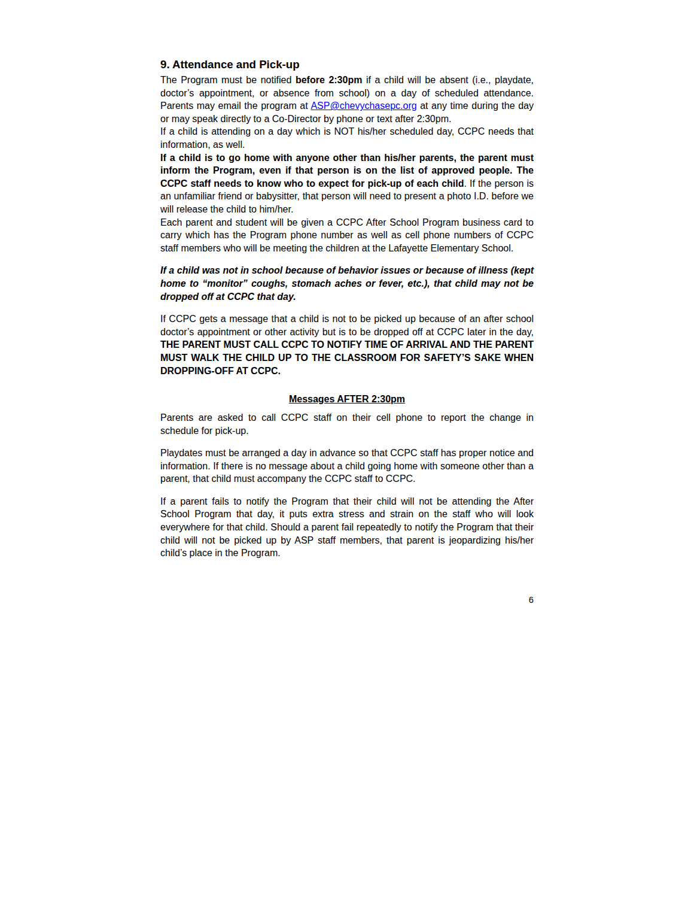9. Attendance and Pick-up
The Program must be notified before 2:30pm if a child will be absent (i.e., playdate, doctor’s appointment, or absence from school) on a day of scheduled attendance. Parents may email the program at ASP@chevychasepc.org at any time during the day or may speak directly to a Co-Director by phone or text after 2:30pm.
If a child is attending on a day which is NOT his/her scheduled day, CCPC needs that information, as well.
If a child is to go home with anyone other than his/her parents, the parent must inform the Program, even if that person is on the list of approved people. The CCPC staff needs to know who to expect for pick-up of each child. If the person is an unfamiliar friend or babysitter, that person will need to present a photo I.D. before we will release the child to him/her.
Each parent and student will be given a CCPC After School Program business card to carry which has the Program phone number as well as cell phone numbers of CCPC staff members who will be meeting the children at the Lafayette Elementary School.
If a child was not in school because of behavior issues or because of illness (kept home to “monitor” coughs, stomach aches or fever, etc.), that child may not be dropped off at CCPC that day.
If CCPC gets a message that a child is not to be picked up because of an after school doctor’s appointment or other activity but is to be dropped off at CCPC later in the day, THE PARENT MUST CALL CCPC TO NOTIFY TIME OF ARRIVAL AND THE PARENT MUST WALK THE CHILD UP TO THE CLASSROOM FOR SAFETY’S SAKE WHEN DROPPING-OFF AT CCPC.
Messages AFTER 2:30pm
Parents are asked to call CCPC staff on their cell phone to report the change in schedule for pick-up.
Playdates must be arranged a day in advance so that CCPC staff has proper notice and information. If there is no message about a child going home with someone other than a parent, that child must accompany the CCPC staff to CCPC.
If a parent fails to notify the Program that their child will not be attending the After School Program that day, it puts extra stress and strain on the staff who will look everywhere for that child. Should a parent fail repeatedly to notify the Program that their child will not be picked up by ASP staff members, that parent is jeopardizing his/her child’s place in the Program.
6